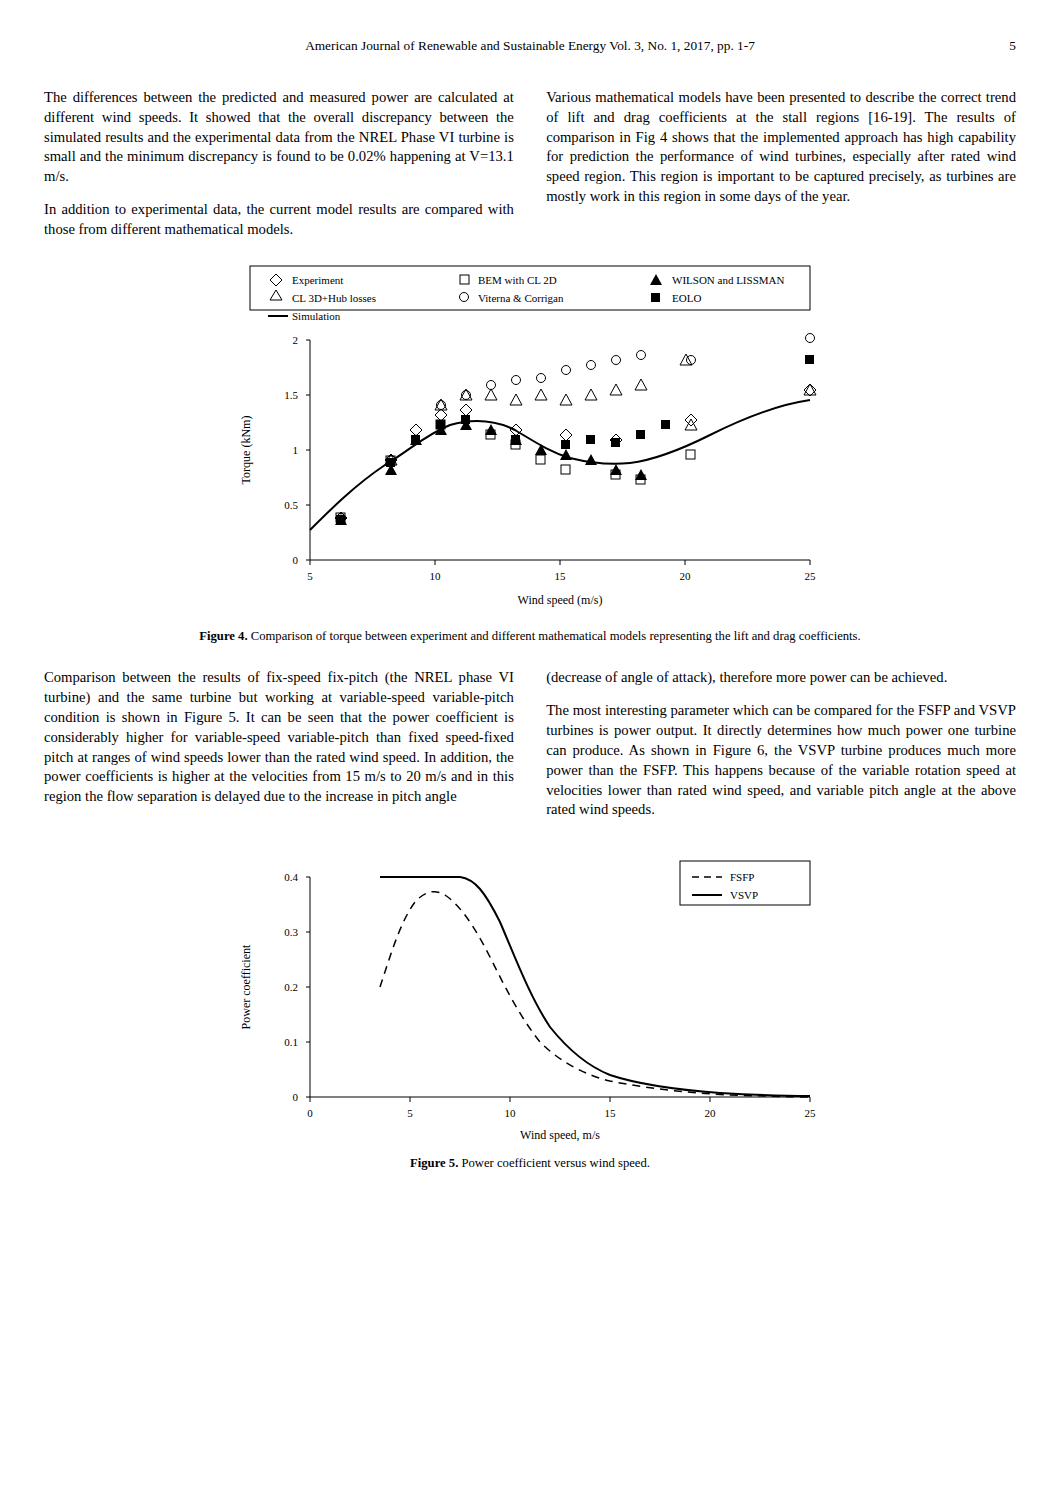American Journal of Renewable and Sustainable Energy Vol. 3, No. 1, 2017, pp. 1-7
5
The differences between the predicted and measured power are calculated at different wind speeds. It showed that the overall discrepancy between the simulated results and the experimental data from the NREL Phase VI turbine is small and the minimum discrepancy is found to be 0.02% happening at V=13.1 m/s.
In addition to experimental data, the current model results are compared with those from different mathematical models.
Various mathematical models have been presented to describe the correct trend of lift and drag coefficients at the stall regions [16-19]. The results of comparison in Fig 4 shows that the implemented approach has high capability for prediction the performance of wind turbines, especially after rated wind speed region. This region is important to be captured precisely, as turbines are mostly work in this region in some days of the year.
Experiment BEM with CL 2D WILSON and LISSMAN CL 3D+Hub losses Viterna & Corrigan EOLO Simulation 0 0.5 1 1.5 2 5 10 15 20 25 Wind speed (m/s) Torque (kNm)
Figure 4. Comparison of torque between experiment and different mathematical models representing the lift and drag coefficients.
Comparison between the results of fix-speed fix-pitch (the NREL phase VI turbine) and the same turbine but working at variable-speed variable-pitch condition is shown in Figure 5. It can be seen that the power coefficient is considerably higher for variable-speed variable-pitch than fixed speed-fixed pitch at ranges of wind speeds lower than the rated wind speed. In addition, the power coefficients is higher at the velocities from 15 m/s to 20 m/s and in this region the flow separation is delayed due to the increase in pitch angle
(decrease of angle of attack), therefore more power can be achieved.
The most interesting parameter which can be compared for the FSFP and VSVP turbines is power output. It directly determines how much power one turbine can produce. As shown in Figure 6, the VSVP turbine produces much more power than the FSFP. This happens because of the variable rotation speed at velocities lower than rated wind speed, and variable pitch angle at the above rated wind speeds.
FSFP VSVP 0 0.1 0.2 0.3 0.4 0 5 10 15 20 25 Wind speed, m/s Power coefficient
Figure 5. Power coefficient versus wind speed.